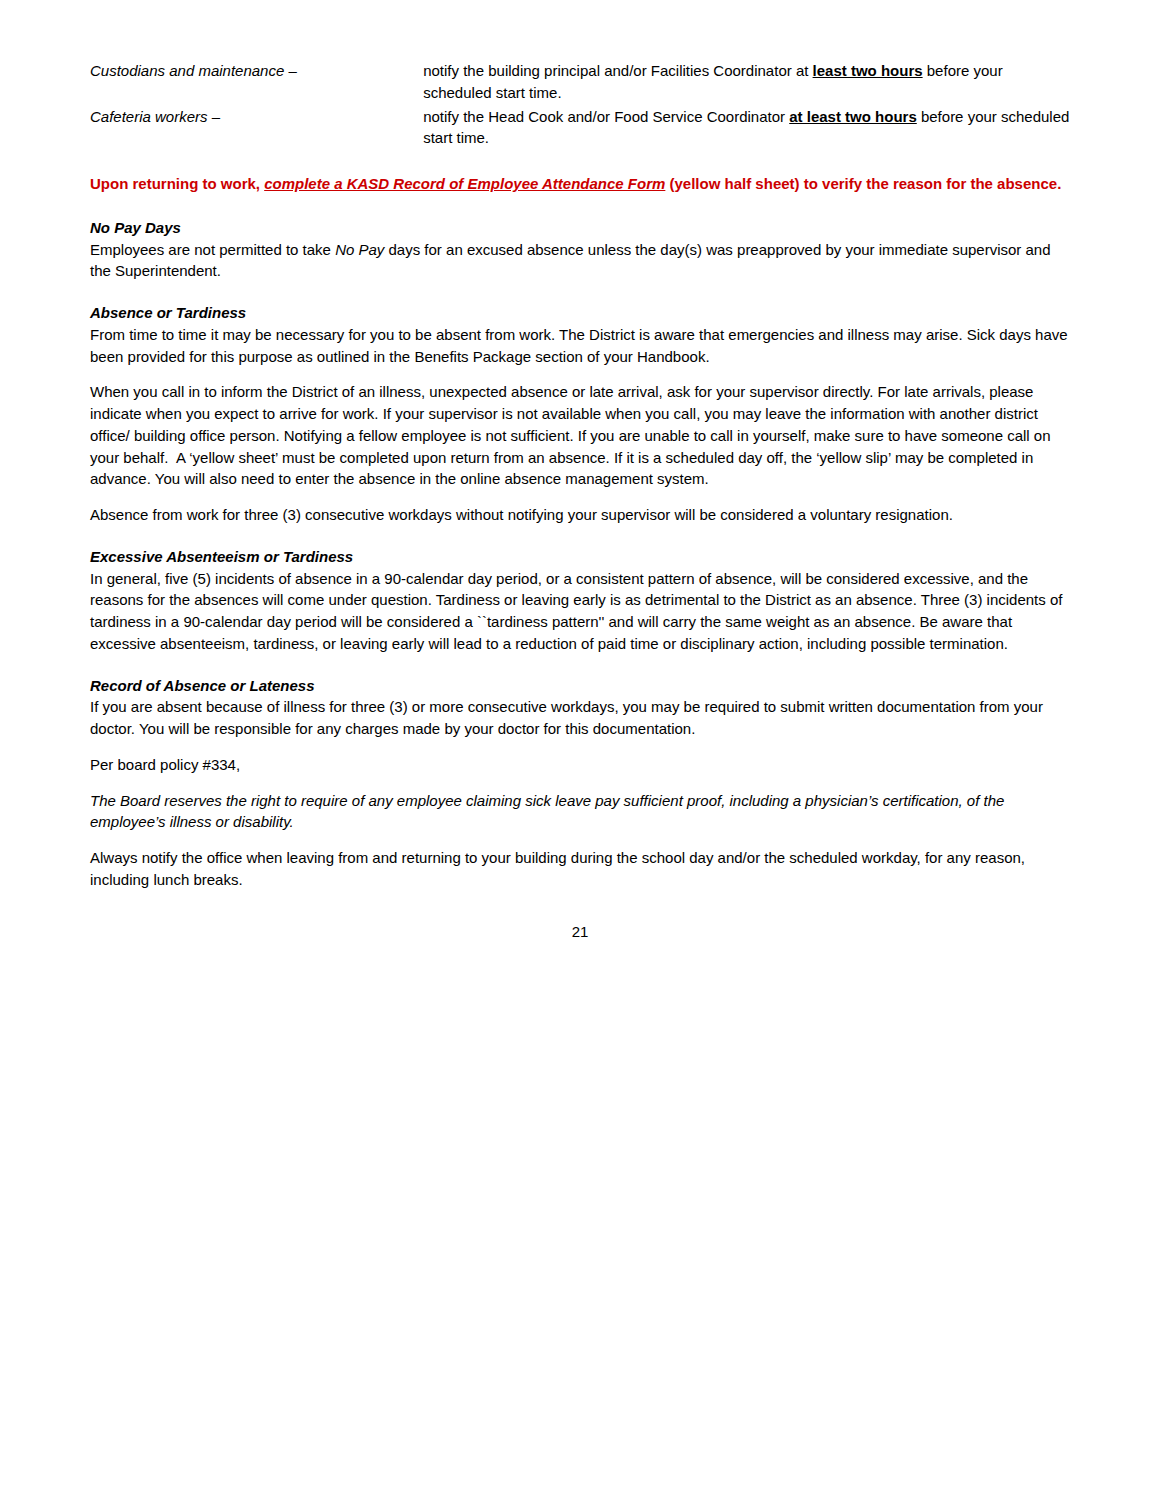| Custodians and maintenance – | notify the building principal and/or Facilities Coordinator at least two hours before your scheduled start time. |
| Cafeteria workers – | notify the Head Cook and/or Food Service Coordinator at least two hours before your scheduled start time. |
Upon returning to work, complete a KASD Record of Employee Attendance Form (yellow half sheet) to verify the reason for the absence.
No Pay Days
Employees are not permitted to take No Pay days for an excused absence unless the day(s) was preapproved by your immediate supervisor and the Superintendent.
Absence or Tardiness
From time to time it may be necessary for you to be absent from work. The District is aware that emergencies and illness may arise. Sick days have been provided for this purpose as outlined in the Benefits Package section of your Handbook.
When you call in to inform the District of an illness, unexpected absence or late arrival, ask for your supervisor directly. For late arrivals, please indicate when you expect to arrive for work. If your supervisor is not available when you call, you may leave the information with another district office/ building office person. Notifying a fellow employee is not sufficient. If you are unable to call in yourself, make sure to have someone call on your behalf. A ‘yellow sheet’ must be completed upon return from an absence. If it is a scheduled day off, the ‘yellow slip’ may be completed in advance. You will also need to enter the absence in the online absence management system.
Absence from work for three (3) consecutive workdays without notifying your supervisor will be considered a voluntary resignation.
Excessive Absenteeism or Tardiness
In general, five (5) incidents of absence in a 90-calendar day period, or a consistent pattern of absence, will be considered excessive, and the reasons for the absences will come under question. Tardiness or leaving early is as detrimental to the District as an absence. Three (3) incidents of tardiness in a 90-calendar day period will be considered a ``tardiness pattern'' and will carry the same weight as an absence. Be aware that excessive absenteeism, tardiness, or leaving early will lead to a reduction of paid time or disciplinary action, including possible termination.
Record of Absence or Lateness
If you are absent because of illness for three (3) or more consecutive workdays, you may be required to submit written documentation from your doctor. You will be responsible for any charges made by your doctor for this documentation.
Per board policy #334,
The Board reserves the right to require of any employee claiming sick leave pay sufficient proof, including a physician’s certification, of the employee’s illness or disability.
Always notify the office when leaving from and returning to your building during the school day and/or the scheduled workday, for any reason, including lunch breaks.
21